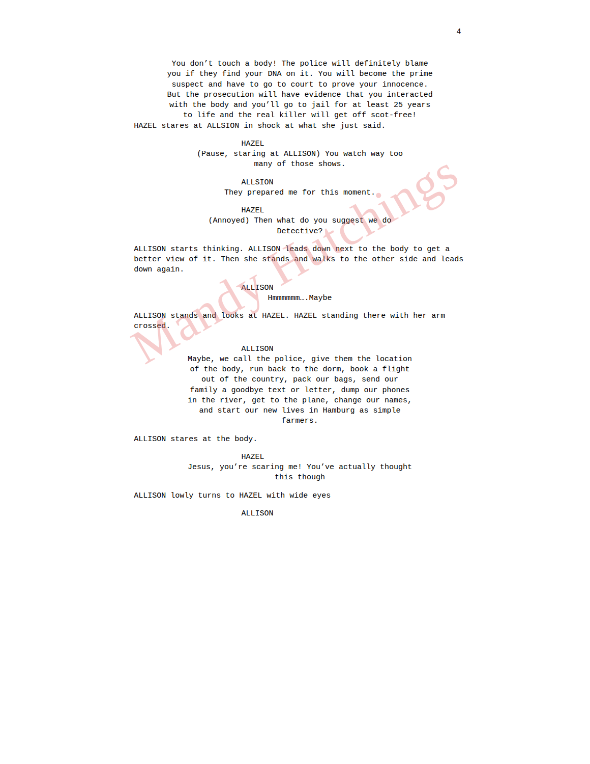4
Mandy Hutchings
You don’t touch a body! The police will definitely blame you if they find your DNA on it. You will become the prime suspect and have to go to court to prove your innocence. But the prosecution will have evidence that you interacted with the body and you’ll go to jail for at least 25 years to life and the real killer will get off scot-free!
HAZEL stares at ALLSION in shock at what she just said.
HAZEL
(Pause, staring at ALLISON) You watch way too many of those shows.
ALLSION
They prepared me for this moment.
HAZEL
(Annoyed) Then what do you suggest we do Detective?
ALLISON starts thinking. ALLISON leads down next to the body to get a better view of it. Then she stands and walks to the other side and leads down again.
ALLISON
Hmmmmmm….Maybe
ALLISON stands and looks at HAZEL. HAZEL standing there with her arm crossed.
ALLISON
Maybe, we call the police, give them the location of the body, run back to the dorm, book a flight out of the country, pack our bags, send our family a goodbye text or letter, dump our phones in the river, get to the plane, change our names, and start our new lives in Hamburg as simple farmers.
ALLISON stares at the body.
HAZEL
Jesus, you’re scaring me! You’ve actually thought this though
ALLISON lowly turns to HAZEL with wide eyes
ALLISON